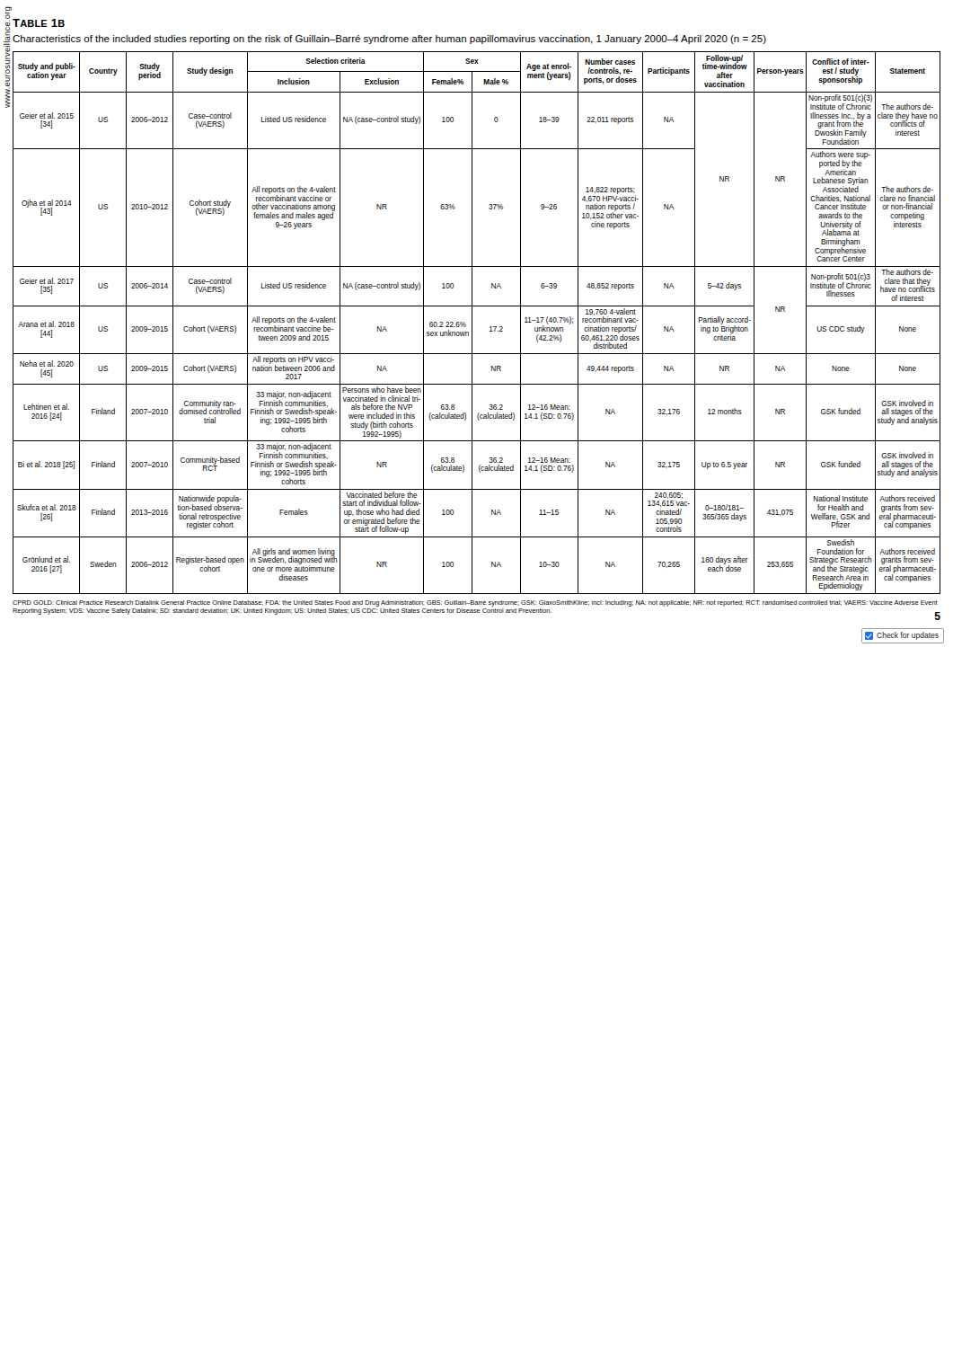www.eurosurveillance.org
TABLE 1B
Characteristics of the included studies reporting on the risk of Guillain–Barré syndrome after human papillomavirus vaccination, 1 January 2000–4 April 2020 (n = 25)
| Study and publication year | Country | Study period | Study design | Selection criteria | Sex | Age at enrolment (years) | Number cases /controls, reports, or doses | Participants | Follow-up/ time-window after vaccination | Person-years | Conflict of interest / study sponsorship | Statement |
| --- | --- | --- | --- | --- | --- | --- | --- | --- | --- | --- | --- | --- |
| Inclusion | Exclusion | Female% | Male % |
| Geier et al. 2015 [34] | US | 2006–2012 | Case–control (VAERS) | Listed US residence | NA (case–control study) | 100 | 0 | 18–39 | 22,011 reports | NA | NR | NR | Non-profit 501(c)(3) Institute of Chronic Illnesses Inc., by a grant from the Dwoskin Family Foundation | The authors declare they have no conflicts of interest |
| Ojha et al 2014 [43] | US | 2010–2012 | Cohort study (VAERS) | All reports on the 4-valent recombinant vaccine or other vaccinations among females and males aged 9–26 years | NR | 63% | 37% | 9–26 | 14,822 reports; 4,670 HPV-vaccination reports / 10,152 other vaccine reports | NA | Authors were supported by the American Lebanese Syrian Associated Charities, National Cancer Institute awards to the University of Alabama at Birmingham Comprehensive Cancer Center | The authors declare no financial or non-financial competing interests |
| Geier et al. 2017 [35] | US | 2006–2014 | Case–control (VAERS) | Listed US residence | NA (case–control study) | 100 | NA | 6–39 | 48,852 reports | NA | 5–42 days | NR | Non-profit 501(c)3 Institute of Chronic Illnesses | The authors declare that they have no conflicts of interest |
| Arana et al. 2018 [44] | US | 2009–2015 | Cohort (VAERS) | All reports on the 4-valent recombinant vaccine between 2009 and 2015 | NA | 60.2 22.6% sex unknown | 17.2 | 11–17 (40.7%); unknown (42.2%) | 19,760 4-valent recombinant vaccination reports/ 60,461,220 doses distributed | NA | Partially according to Brighton criteria | US CDC study | None |
| Neha et al. 2020 [45] | US | 2009–2015 | Cohort (VAERS) | All reports on HPV vaccination between 2006 and 2017 | NA | | NR | | 49,444 reports | NA | NR | NA | None | None |
| Lehtinen et al. 2016 [24] | Finland | 2007–2010 | Community randomised controlled trial | 33 major, non-adjacent Finnish communities, Finnish or Swedish-speaking; 1992–1995 birth cohorts | Persons who have been vaccinated in clinical trials before the NVP were included in this study (birth cohorts 1992–1995) | 63.8 (calculated) | 36.2 (calculated) | 12–16 Mean: 14.1 (SD: 0.76) | NA | 32,176 | 12 months | NR | GSK funded | GSK involved in all stages of the study and analysis |
| Bi et al. 2018 [25] | Finland | 2007–2010 | Community-based RCT | 33 major, non-adjacent Finnish communities, Finnish or Swedish speaking; 1992–1995 birth cohorts | NR | 63.8 (calculate) | 36.2 (calculated | 12–16 Mean: 14.1 (SD: 0.76) | NA | 32,175 | Up to 6.5 year | NR | GSK funded | GSK involved in all stages of the study and analysis |
| Skufca et al. 2018 [26] | Finland | 2013–2016 | Nationwide population-based observational retrospective register cohort | Females | Vaccinated before the start of individual follow-up, those who had died or emigrated before the start of follow-up | 100 | NA | 11–15 | NA | 240,605; 134,615 vaccinated/ 105,990 controls | 0–180/181–365/365 days | 431,075 | National Institute for Health and Welfare, GSK and Pfizer | Authors received grants from several pharmaceutical companies |
| Grönlund et al. 2016 [27] | Sweden | 2006–2012 | Register-based open cohort | All girls and women living in Sweden, diagnosed with one or more autoimmune diseases | NR | 100 | NA | 10–30 | NA | 70,265 | 180 days after each dose | 253,655 | Swedish Foundation for Strategic Research and the Strategic Research Area in Epidemiology | Authors received grants from several pharmaceutical companies |
CPRD GOLD: Clinical Practice Research Datalink General Practice Online Database; FDA: the United States Food and Drug Administration; GBS: Guillain–Barré syndrome; GSK: GlaxoSmithKline; incl: Including; NA: not applicable; NR: not reported; RCT: randomised controlled trial; VAERS: Vaccine Adverse Event Reporting System; VDS: Vaccine Safety Datalink; SD: standard deviation; UK: United Kingdom; US: United States; US CDC: United States Centers for Disease Control and Prevention.
5
Check for updates